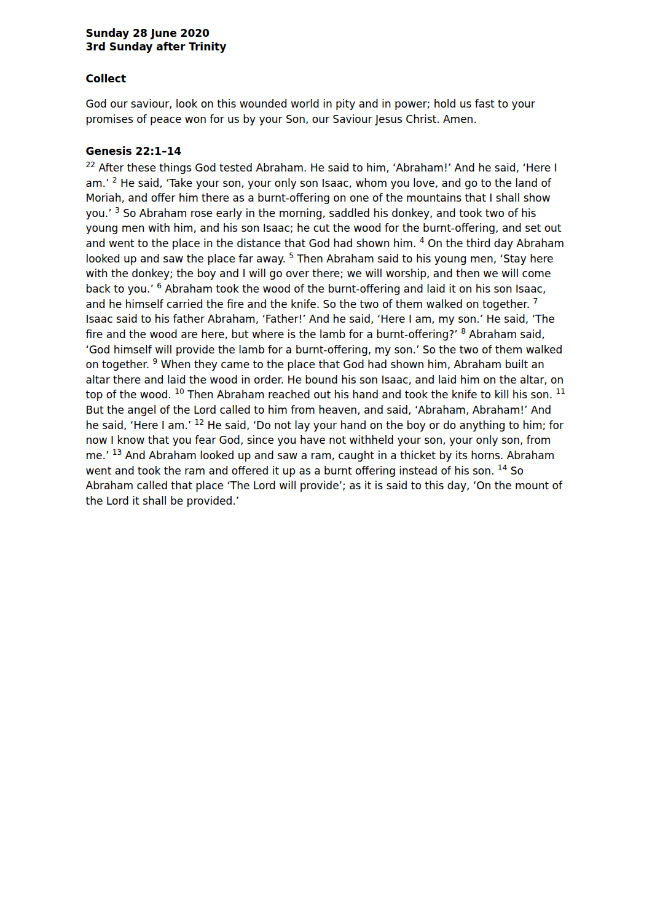Sunday 28 June 2020
3rd Sunday after Trinity
Collect
God our saviour, look on this wounded world in pity and in power; hold us fast to your promises of peace won for us by your Son, our Saviour Jesus Christ. Amen.
Genesis 22:1–14
22 After these things God tested Abraham. He said to him, ‘Abraham!’ And he said, ‘Here I am.’ 2 He said, ‘Take your son, your only son Isaac, whom you love, and go to the land of Moriah, and offer him there as a burnt-offering on one of the mountains that I shall show you.’ 3 So Abraham rose early in the morning, saddled his donkey, and took two of his young men with him, and his son Isaac; he cut the wood for the burnt-offering, and set out and went to the place in the distance that God had shown him. 4 On the third day Abraham looked up and saw the place far away. 5 Then Abraham said to his young men, ‘Stay here with the donkey; the boy and I will go over there; we will worship, and then we will come back to you.’ 6 Abraham took the wood of the burnt-offering and laid it on his son Isaac, and he himself carried the fire and the knife. So the two of them walked on together. 7 Isaac said to his father Abraham, ‘Father!’ And he said, ‘Here I am, my son.’ He said, ‘The fire and the wood are here, but where is the lamb for a burnt-offering?’ 8 Abraham said, ‘God himself will provide the lamb for a burnt-offering, my son.’ So the two of them walked on together. 9 When they came to the place that God had shown him, Abraham built an altar there and laid the wood in order. He bound his son Isaac, and laid him on the altar, on top of the wood. 10 Then Abraham reached out his hand and took the knife to kill his son. 11 But the angel of the Lord called to him from heaven, and said, ‘Abraham, Abraham!’ And he said, ‘Here I am.’ 12 He said, ‘Do not lay your hand on the boy or do anything to him; for now I know that you fear God, since you have not withheld your son, your only son, from me.’ 13 And Abraham looked up and saw a ram, caught in a thicket by its horns. Abraham went and took the ram and offered it up as a burnt offering instead of his son. 14 So Abraham called that place ‘The Lord will provide’; as it is said to this day, ‘On the mount of the Lord it shall be provided.’